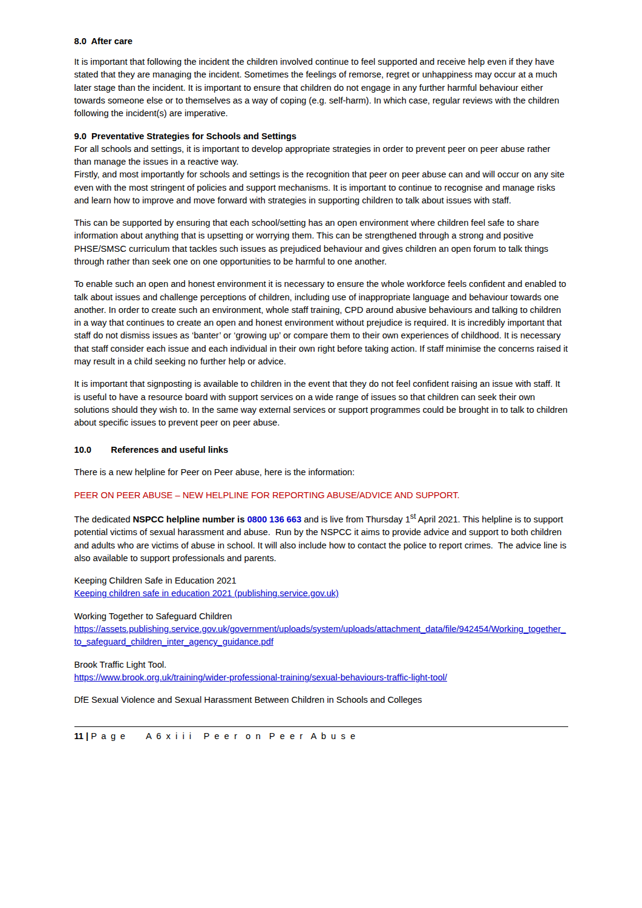8.0 After care
It is important that following the incident the children involved continue to feel supported and receive help even if they have stated that they are managing the incident. Sometimes the feelings of remorse, regret or unhappiness may occur at a much later stage than the incident. It is important to ensure that children do not engage in any further harmful behaviour either towards someone else or to themselves as a way of coping (e.g. self-harm). In which case, regular reviews with the children following the incident(s) are imperative.
9.0 Preventative Strategies for Schools and Settings
For all schools and settings, it is important to develop appropriate strategies in order to prevent peer on peer abuse rather than manage the issues in a reactive way.
Firstly, and most importantly for schools and settings is the recognition that peer on peer abuse can and will occur on any site even with the most stringent of policies and support mechanisms. It is important to continue to recognise and manage risks and learn how to improve and move forward with strategies in supporting children to talk about issues with staff.
This can be supported by ensuring that each school/setting has an open environment where children feel safe to share information about anything that is upsetting or worrying them. This can be strengthened through a strong and positive
PHSE/SMSC curriculum that tackles such issues as prejudiced behaviour and gives children an open forum to talk things through rather than seek one on one opportunities to be harmful to one another.
To enable such an open and honest environment it is necessary to ensure the whole workforce feels confident and enabled to talk about issues and challenge perceptions of children, including use of inappropriate language and behaviour towards one another. In order to create such an environment, whole staff training, CPD around abusive behaviours and talking to children in a way that continues to create an open and honest environment without prejudice is required. It is incredibly important that staff do not dismiss issues as ‘banter’ or ‘growing up’ or compare them to their own experiences of childhood. It is necessary that staff consider each issue and each individual in their own right before taking action. If staff minimise the concerns raised it may result in a child seeking no further help or advice.
It is important that signposting is available to children in the event that they do not feel confident raising an issue with staff. It is useful to have a resource board with support services on a wide range of issues so that children can seek their own solutions should they wish to. In the same way external services or support programmes could be brought in to talk to children about specific issues to prevent peer on peer abuse.
10.0 References and useful links
There is a new helpline for Peer on Peer abuse, here is the information:
PEER ON PEER ABUSE – NEW HELPLINE FOR REPORTING ABUSE/ADVICE AND SUPPORT.
The dedicated NSPCC helpline number is 0800 136 663 and is live from Thursday 1st April 2021. This helpline is to support potential victims of sexual harassment and abuse. Run by the NSPCC it aims to provide advice and support to both children and adults who are victims of abuse in school. It will also include how to contact the police to report crimes. The advice line is also available to support professionals and parents.
Keeping Children Safe in Education 2021 Keeping children safe in education 2021 (publishing.service.gov.uk)
Working Together to Safeguard Children https://assets.publishing.service.gov.uk/government/uploads/system/uploads/attachment_data/file/942454/Working_together_to_safeguard_children_inter_agency_guidance.pdf
Brook Traffic Light Tool. https://www.brook.org.uk/training/wider-professional-training/sexual-behaviours-traffic-light-tool/
DfE Sexual Violence and Sexual Harassment Between Children in Schools and Colleges
11 | P a g e A 6 x i i i P e e r o n P e e r A b u s e